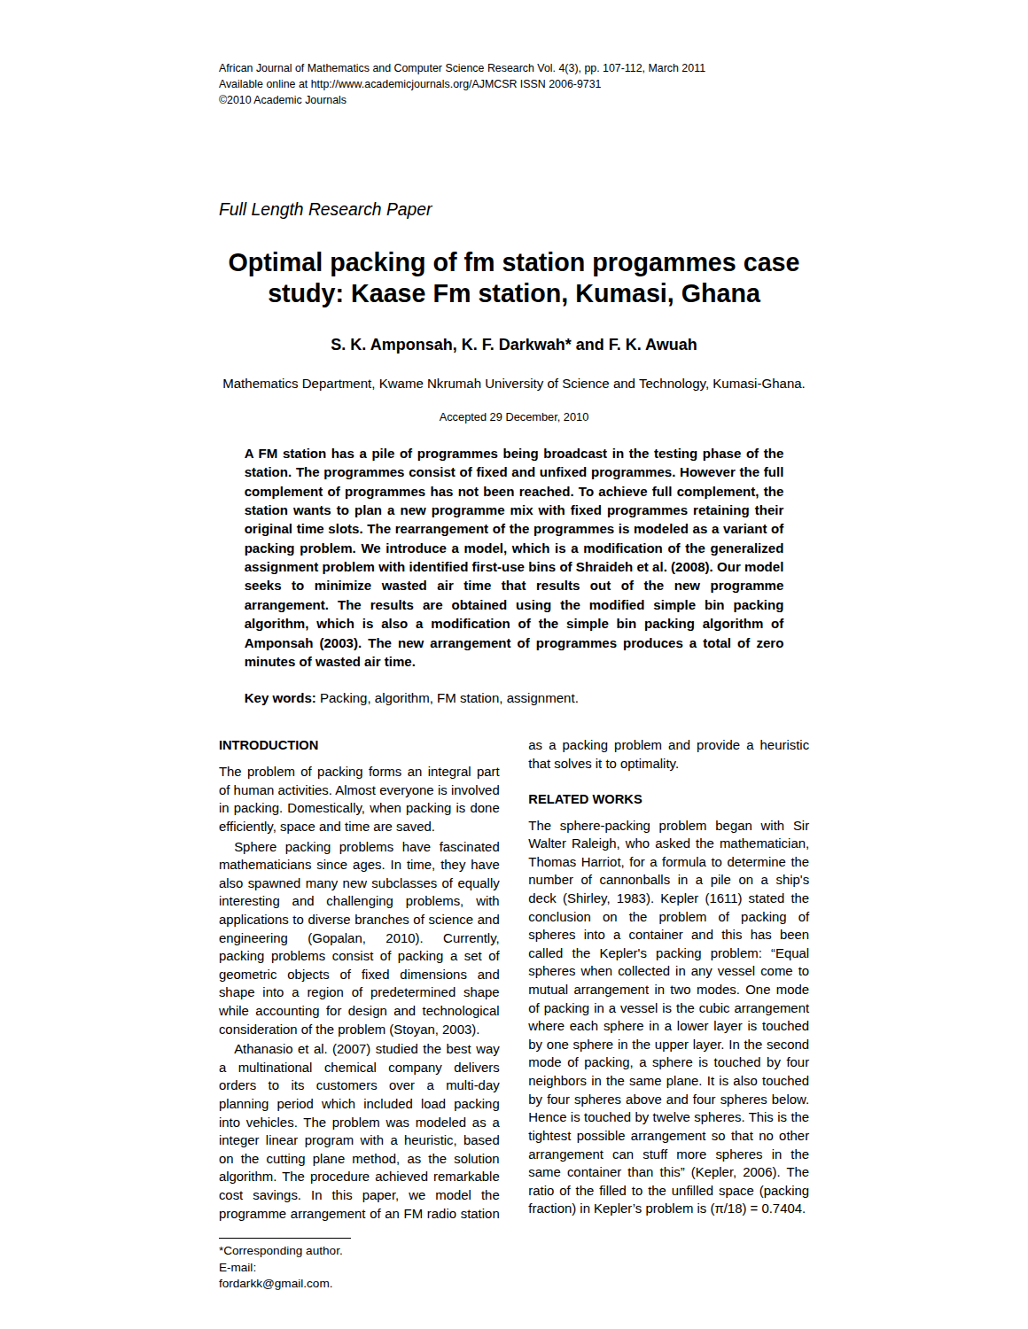African Journal of Mathematics and Computer Science Research Vol. 4(3), pp. 107-112, March 2011
Available online at http://www.academicjournals.org/AJMCSR ISSN 2006-9731
©2010 Academic Journals
Full Length Research Paper
Optimal packing of fm station progammes case study: Kaase Fm station, Kumasi, Ghana
S. K. Amponsah, K. F. Darkwah* and F. K. Awuah
Mathematics Department, Kwame Nkrumah University of Science and Technology, Kumasi-Ghana.
Accepted 29 December, 2010
A FM station has a pile of programmes being broadcast in the testing phase of the station. The programmes consist of fixed and unfixed programmes. However the full complement of programmes has not been reached. To achieve full complement, the station wants to plan a new programme mix with fixed programmes retaining their original time slots. The rearrangement of the programmes is modeled as a variant of packing problem. We introduce a model, which is a modification of the generalized assignment problem with identified first-use bins of Shraideh et al. (2008). Our model seeks to minimize wasted air time that results out of the new programme arrangement. The results are obtained using the modified simple bin packing algorithm, which is also a modification of the simple bin packing algorithm of Amponsah (2003). The new arrangement of programmes produces a total of zero minutes of wasted air time.
Key words: Packing, algorithm, FM station, assignment.
INTRODUCTION
The problem of packing forms an integral part of human activities. Almost everyone is involved in packing. Domestically, when packing is done efficiently, space and time are saved.
Sphere packing problems have fascinated mathematicians since ages. In time, they have also spawned many new subclasses of equally interesting and challenging problems, with applications to diverse branches of science and engineering (Gopalan, 2010). Currently, packing problems consist of packing a set of geometric objects of fixed dimensions and shape into a region of predetermined shape while accounting for design and technological consideration of the problem (Stoyan, 2003).
Athanasio et al. (2007) studied the best way a multinational chemical company delivers orders to its customers over a multi-day planning period which included load packing into vehicles. The problem was modeled as a integer linear program with a heuristic, based on the cutting plane method, as the solution algorithm. The procedure achieved remarkable cost savings. In this paper, we model the programme arrangement of an FM radio station as a packing problem and provide a heuristic that solves it to optimality.
RELATED WORKS
The sphere-packing problem began with Sir Walter Raleigh, who asked the mathematician, Thomas Harriot, for a formula to determine the number of cannonballs in a pile on a ship's deck (Shirley, 1983). Kepler (1611) stated the conclusion on the problem of packing of spheres into a container and this has been called the Kepler's packing problem: “Equal spheres when collected in any vessel come to mutual arrangement in two modes. One mode of packing in a vessel is the cubic arrangement where each sphere in a lower layer is touched by one sphere in the upper layer. In the second mode of packing, a sphere is touched by four neighbors in the same plane. It is also touched by four spheres above and four spheres below. Hence is touched by twelve spheres. This is the tightest possible arrangement so that no other arrangement can stuff more spheres in the same container than this” (Kepler, 2006). The ratio of the filled to the unfilled space (packing fraction) in Kepler’s problem is (π/18) = 0.7404.
*Corresponding author. E-mail: fordarkk@gmail.com.